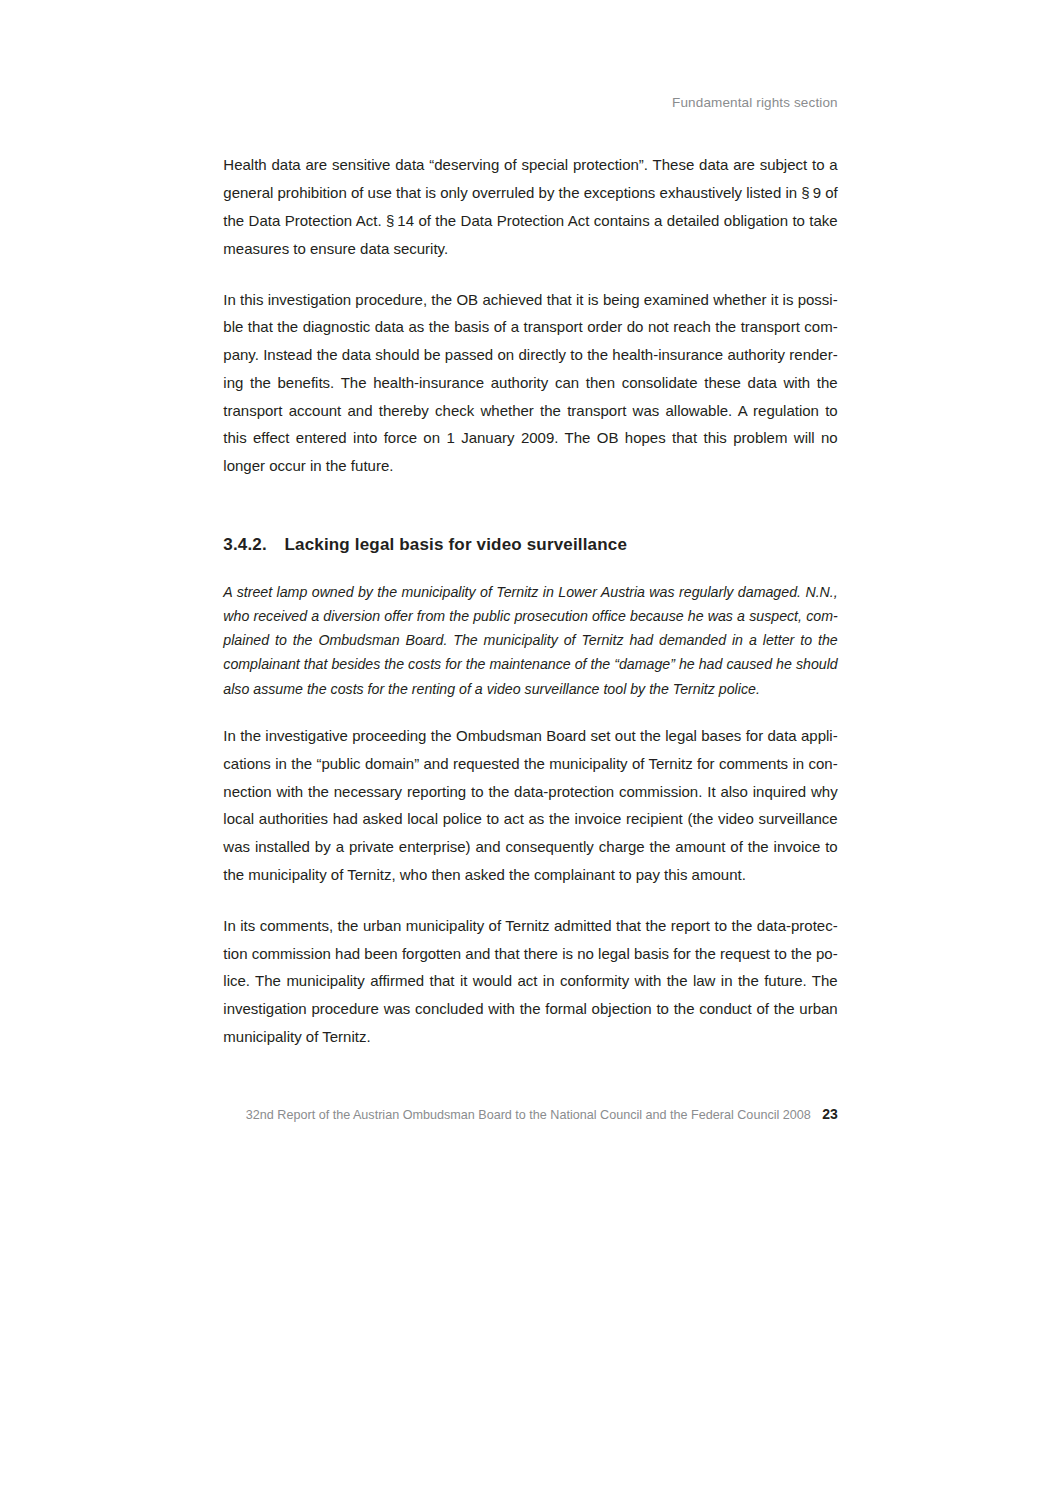Fundamental rights section
Health data are sensitive data “deserving of special protection”. These data are subject to a general prohibition of use that is only overruled by the exceptions exhaustively listed in § 9 of the Data Protection Act. § 14 of the Data Protection Act contains a detailed obligation to take measures to ensure data security.
In this investigation procedure, the OB achieved that it is being examined whether it is possible that the diagnostic data as the basis of a transport order do not reach the transport company. Instead the data should be passed on directly to the health-insurance authority rendering the benefits. The health-insurance authority can then consolidate these data with the transport account and thereby check whether the transport was allowable. A regulation to this effect entered into force on 1 January 2009. The OB hopes that this problem will no longer occur in the future.
3.4.2. Lacking legal basis for video surveillance
A street lamp owned by the municipality of Ternitz in Lower Austria was regularly damaged. N.N., who received a diversion offer from the public prosecution office because he was a suspect, complained to the Ombudsman Board. The municipality of Ternitz had demanded in a letter to the complainant that besides the costs for the maintenance of the “damage” he had caused he should also assume the costs for the renting of a video surveillance tool by the Ternitz police.
In the investigative proceeding the Ombudsman Board set out the legal bases for data applications in the “public domain” and requested the municipality of Ternitz for comments in connection with the necessary reporting to the data-protection commission. It also inquired why local authorities had asked local police to act as the invoice recipient (the video surveillance was installed by a private enterprise) and consequently charge the amount of the invoice to the municipality of Ternitz, who then asked the complainant to pay this amount.
In its comments, the urban municipality of Ternitz admitted that the report to the data-protection commission had been forgotten and that there is no legal basis for the request to the police. The municipality affirmed that it would act in conformity with the law in the future. The investigation procedure was concluded with the formal objection to the conduct of the urban municipality of Ternitz.
32nd Report of the Austrian Ombudsman Board to the National Council and the Federal Council 2008 23